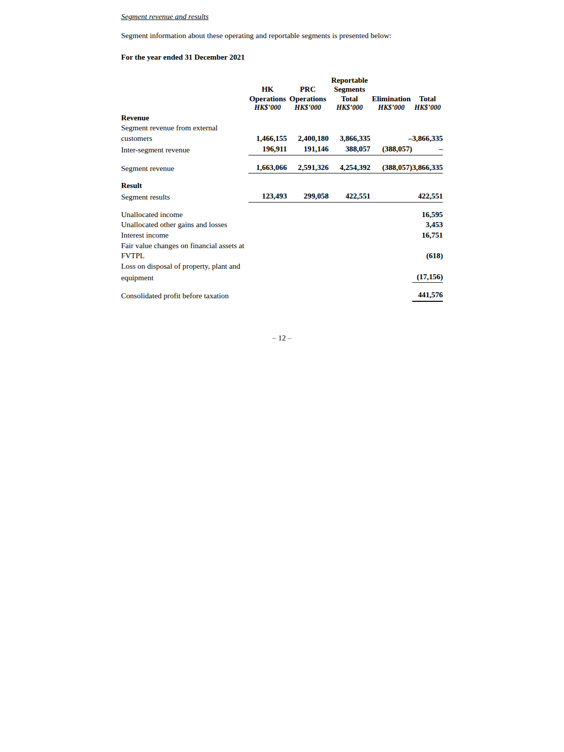Segment revenue and results
Segment information about these operating and reportable segments is presented below:
For the year ended 31 December 2021
| | | | Reportable | | |
| --- | --- | --- | --- | --- | --- |
| | HK | PRC | Segments | | |
| | Operations | Operations | Total | Elimination | Total |
| | HK$’000 | HK$’000 | HK$’000 | HK$’000 | HK$’000 |
| Revenue | | | | | |
| Segment revenue from external customers | 1,466,155 | 2,400,180 | 3,866,335 | – | 3,866,335 |
| Inter-segment revenue | 196,911 | 191,146 | 388,057 | (388,057) | – |
| Segment revenue | 1,663,066 | 2,591,326 | 4,254,392 | (388,057) | 3,866,335 |
| Result | | | | | |
| Segment results | 123,493 | 299,058 | 422,551 | | 422,551 |
| Unallocated income | | | | | 16,595 |
| Unallocated other gains and losses | | | | | 3,453 |
| Interest income | | | | | 16,751 |
| Fair value changes on financial assets at | | | | | |
| FVTPL | | | | | (618) |
| Loss on disposal of property, plant and | | | | | |
| equipment | | | | | (17,156) |
| Consolidated profit before taxation | | | | | 441,576 |
– 12 –